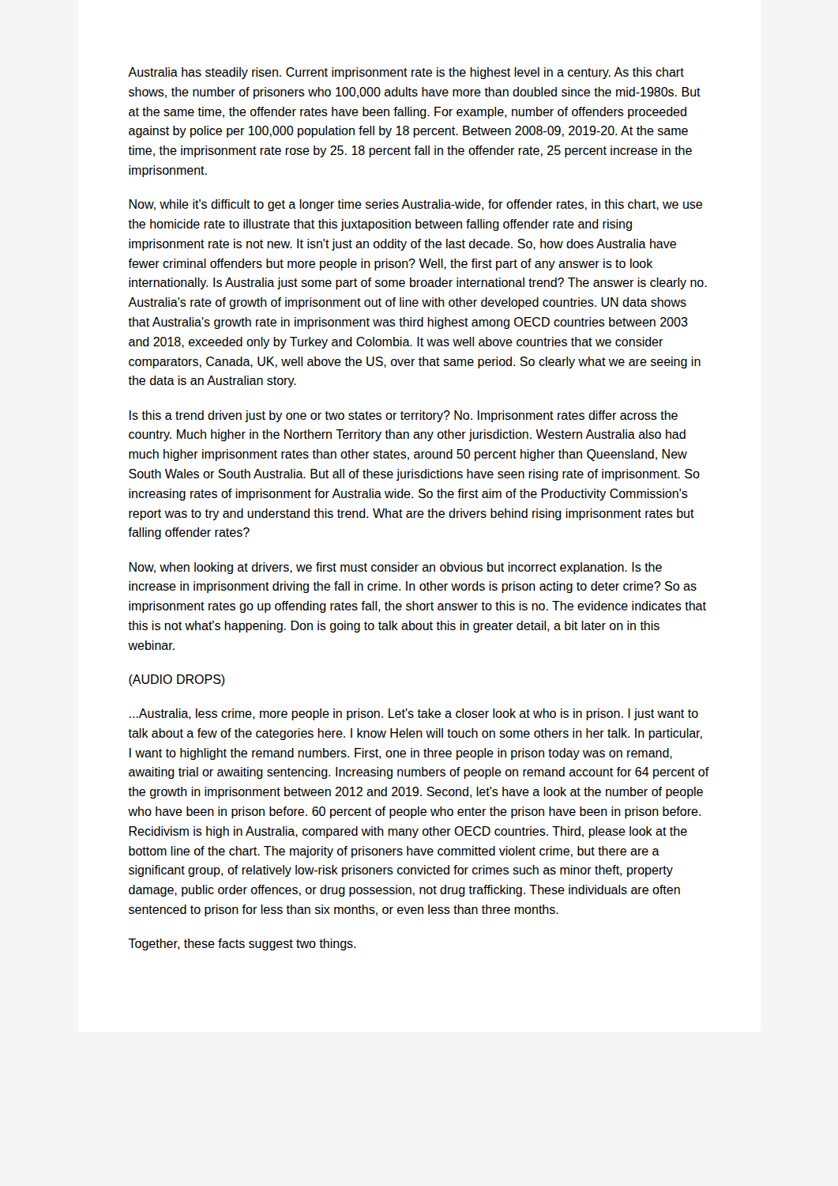Australia has steadily risen. Current imprisonment rate is the highest level in a century. As this chart shows, the number of prisoners who 100,000 adults have more than doubled since the mid-1980s. But at the same time, the offender rates have been falling. For example, number of offenders proceeded against by police per 100,000 population fell by 18 percent. Between 2008-09, 2019-20. At the same time, the imprisonment rate rose by 25. 18 percent fall in the offender rate, 25 percent increase in the imprisonment.
Now, while it's difficult to get a longer time series Australia-wide, for offender rates, in this chart, we use the homicide rate to illustrate that this juxtaposition between falling offender rate and rising imprisonment rate is not new. It isn't just an oddity of the last decade. So, how does Australia have fewer criminal offenders but more people in prison? Well, the first part of any answer is to look internationally. Is Australia just some part of some broader international trend? The answer is clearly no. Australia's rate of growth of imprisonment out of line with other developed countries. UN data shows that Australia's growth rate in imprisonment was third highest among OECD countries between 2003 and 2018, exceeded only by Turkey and Colombia. It was well above countries that we consider comparators, Canada, UK, well above the US, over that same period. So clearly what we are seeing in the data is an Australian story.
Is this a trend driven just by one or two states or territory? No. Imprisonment rates differ across the country. Much higher in the Northern Territory than any other jurisdiction. Western Australia also had much higher imprisonment rates than other states, around 50 percent higher than Queensland, New South Wales or South Australia. But all of these jurisdictions have seen rising rate of imprisonment. So increasing rates of imprisonment for Australia wide. So the first aim of the Productivity Commission's report was to try and understand this trend. What are the drivers behind rising imprisonment rates but falling offender rates?
Now, when looking at drivers, we first must consider an obvious but incorrect explanation. Is the increase in imprisonment driving the fall in crime. In other words is prison acting to deter crime? So as imprisonment rates go up offending rates fall, the short answer to this is no. The evidence indicates that this is not what's happening. Don is going to talk about this in greater detail, a bit later on in this webinar.
(AUDIO DROPS)
...Australia, less crime, more people in prison. Let's take a closer look at who is in prison. I just want to talk about a few of the categories here. I know Helen will touch on some others in her talk. In particular, I want to highlight the remand numbers. First, one in three people in prison today was on remand, awaiting trial or awaiting sentencing. Increasing numbers of people on remand account for 64 percent of the growth in imprisonment between 2012 and 2019. Second, let's have a look at the number of people who have been in prison before. 60 percent of people who enter the prison have been in prison before. Recidivism is high in Australia, compared with many other OECD countries. Third, please look at the bottom line of the chart. The majority of prisoners have committed violent crime, but there are a significant group, of relatively low-risk prisoners convicted for crimes such as minor theft, property damage, public order offences, or drug possession, not drug trafficking. These individuals are often sentenced to prison for less than six months, or even less than three months.
Together, these facts suggest two things.